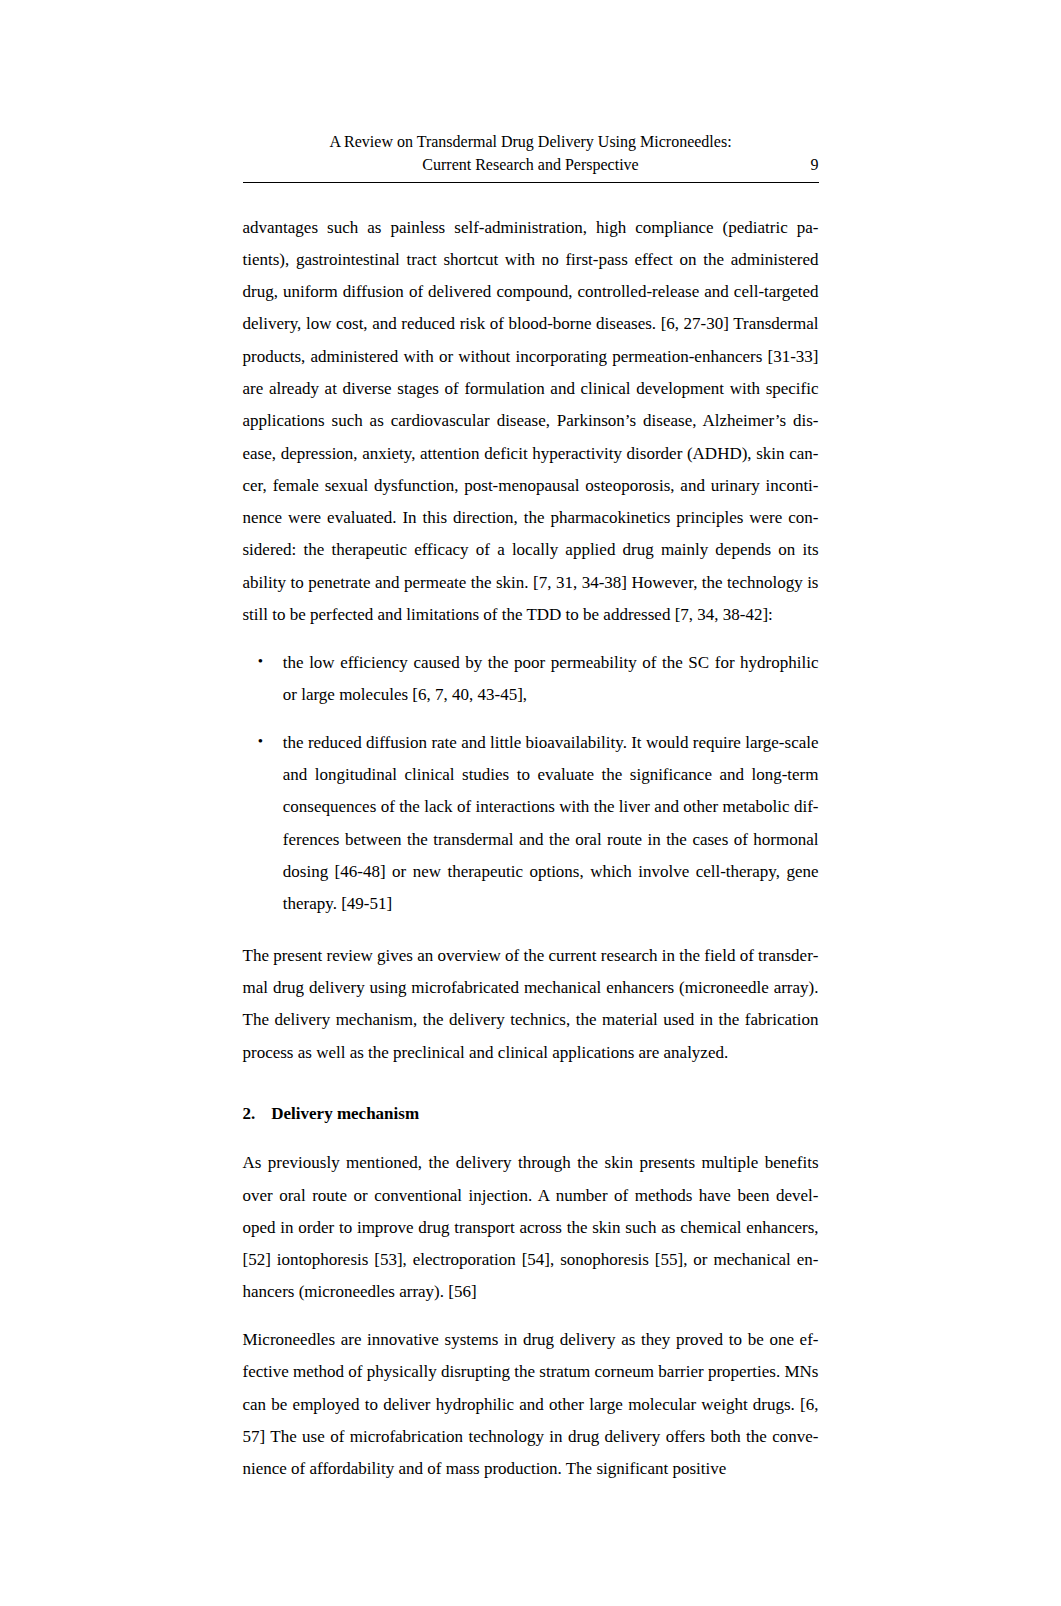A Review on Transdermal Drug Delivery Using Microneedles: Current Research and Perspective 9
advantages such as painless self-administration, high compliance (pediatric patients), gastrointestinal tract shortcut with no first-pass effect on the administered drug, uniform diffusion of delivered compound, controlled-release and cell-targeted delivery, low cost, and reduced risk of blood-borne diseases. [6, 27-30] Transdermal products, administered with or without incorporating permeation-enhancers [31-33] are already at diverse stages of formulation and clinical development with specific applications such as cardiovascular disease, Parkinson’s disease, Alzheimer’s disease, depression, anxiety, attention deficit hyperactivity disorder (ADHD), skin cancer, female sexual dysfunction, post-menopausal osteoporosis, and urinary incontinence were evaluated. In this direction, the pharmacokinetics principles were considered: the therapeutic efficacy of a locally applied drug mainly depends on its ability to penetrate and permeate the skin. [7, 31, 34-38] However, the technology is still to be perfected and limitations of the TDD to be addressed [7, 34, 38-42]:
the low efficiency caused by the poor permeability of the SC for hydrophilic or large molecules [6, 7, 40, 43-45],
the reduced diffusion rate and little bioavailability. It would require large-scale and longitudinal clinical studies to evaluate the significance and long-term consequences of the lack of interactions with the liver and other metabolic differences between the transdermal and the oral route in the cases of hormonal dosing [46-48] or new therapeutic options, which involve cell-therapy, gene therapy. [49-51]
The present review gives an overview of the current research in the field of transdermal drug delivery using microfabricated mechanical enhancers (microneedle array). The delivery mechanism, the delivery technics, the material used in the fabrication process as well as the preclinical and clinical applications are analyzed.
2. Delivery mechanism
As previously mentioned, the delivery through the skin presents multiple benefits over oral route or conventional injection. A number of methods have been developed in order to improve drug transport across the skin such as chemical enhancers, [52] iontophoresis [53], electroporation [54], sonophoresis [55], or mechanical enhancers (microneedles array). [56]
Microneedles are innovative systems in drug delivery as they proved to be one effective method of physically disrupting the stratum corneum barrier properties. MNs can be employed to deliver hydrophilic and other large molecular weight drugs. [6, 57] The use of microfabrication technology in drug delivery offers both the convenience of affordability and of mass production. The significant positive